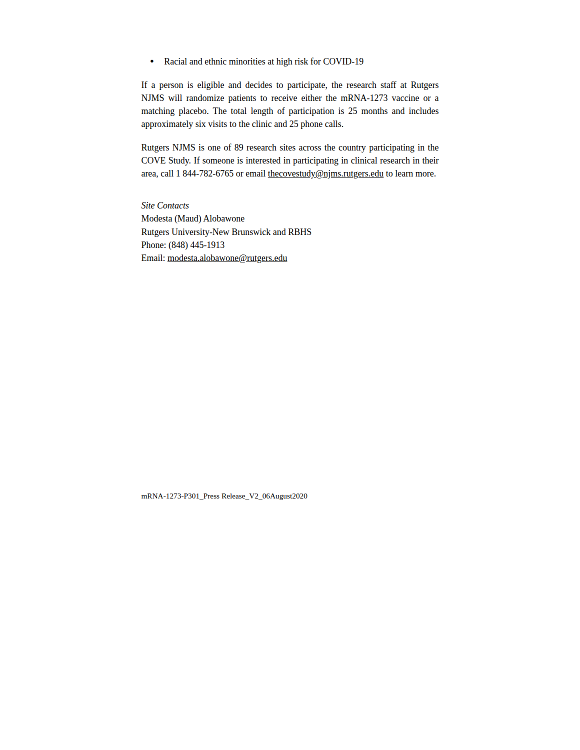Racial and ethnic minorities at high risk for COVID-19
If a person is eligible and decides to participate, the research staff at Rutgers NJMS will randomize patients to receive either the mRNA-1273 vaccine or a matching placebo. The total length of participation is 25 months and includes approximately six visits to the clinic and 25 phone calls.
Rutgers NJMS is one of 89 research sites across the country participating in the COVE Study. If someone is interested in participating in clinical research in their area, call 1 844-782-6765 or email thecovestudy@njms.rutgers.edu to learn more.
Site Contacts
Modesta (Maud) Alobawone
Rutgers University-New Brunswick and RBHS
Phone: (848) 445-1913
Email: modesta.alobawone@rutgers.edu
mRNA-1273-P301_Press Release_V2_06August2020